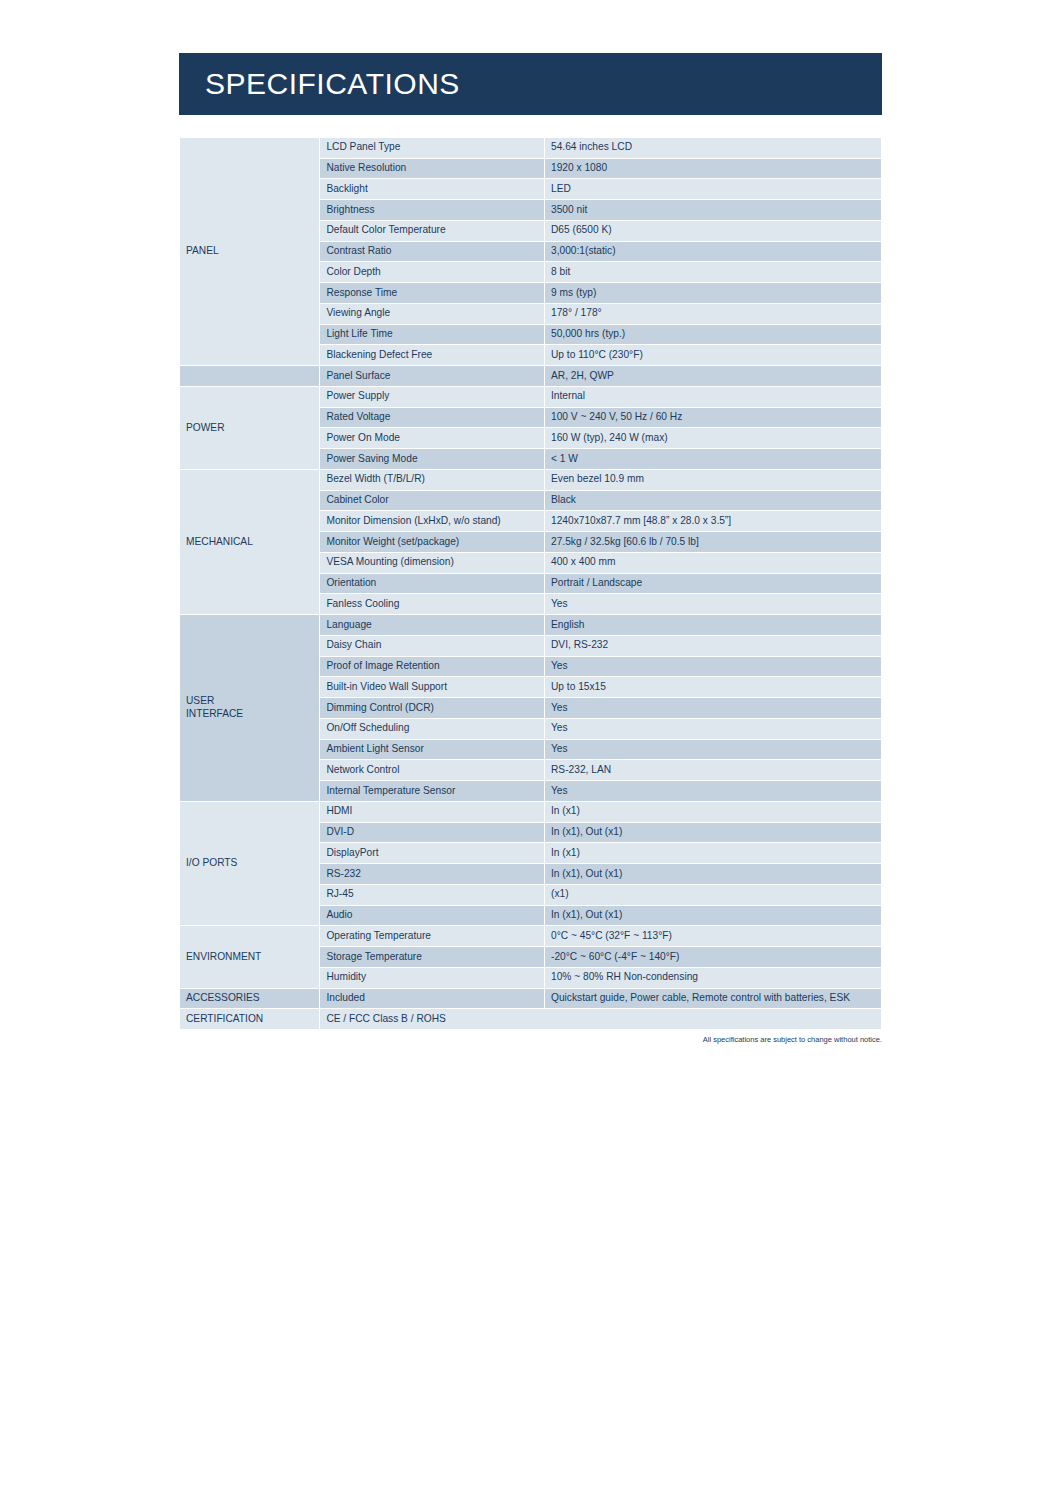SPECIFICATIONS
| PANEL | LCD Panel Type | 54.64 inches LCD |
| Native Resolution | 1920 x 1080 |
| Backlight | LED |
| Brightness | 3500 nit |
| Default Color Temperature | D65 (6500 K) |
| Contrast Ratio | 3,000:1(static) |
| Color Depth | 8 bit |
| Response Time | 9 ms (typ) |
| Viewing Angle | 178° / 178° |
| Light Life Time | 50,000 hrs (typ.) |
| Blackening Defect Free | Up to 110°C (230°F) |
| | Panel Surface | AR, 2H, QWP |
| POWER | Power Supply | Internal |
| Rated Voltage | 100 V ~ 240 V, 50 Hz / 60 Hz |
| Power On Mode | 160 W (typ), 240 W (max) |
| Power Saving Mode | < 1 W |
| MECHANICAL | Bezel Width (T/B/L/R) | Even bezel 10.9 mm |
| Cabinet Color | Black |
| Monitor Dimension (LxHxD, w/o stand) | 1240x710x87.7 mm [48.8” x 28.0 x 3.5”] |
| Monitor Weight (set/package) | 27.5kg / 32.5kg [60.6 lb / 70.5 lb] |
| VESA Mounting (dimension) | 400 x 400 mm |
| Orientation | Portrait / Landscape |
| Fanless Cooling | Yes |
| USER INTERFACE | Language | English |
| Daisy Chain | DVI, RS-232 |
| Proof of Image Retention | Yes |
| Built-in Video Wall Support | Up to 15x15 |
| Dimming Control (DCR) | Yes |
| On/Off Scheduling | Yes |
| Ambient Light Sensor | Yes |
| Network Control | RS-232, LAN |
| Internal Temperature Sensor | Yes |
| I/O PORTS | HDMI | In (x1) |
| DVI-D | In (x1), Out (x1) |
| DisplayPort | In (x1) |
| RS-232 | In (x1), Out (x1) |
| RJ-45 | (x1) |
| Audio | In (x1), Out (x1) |
| ENVIRONMENT | Operating Temperature | 0°C ~ 45°C (32°F ~ 113°F) |
| Storage Temperature | -20°C ~ 60°C (-4°F ~ 140°F) |
| Humidity | 10% ~ 80% RH Non-condensing |
| ACCESSORIES | Included | Quickstart guide, Power cable, Remote control with batteries, ESK |
| CERTIFICATION | CE / FCC Class B / ROHS |
All specifications are subject to change without notice.